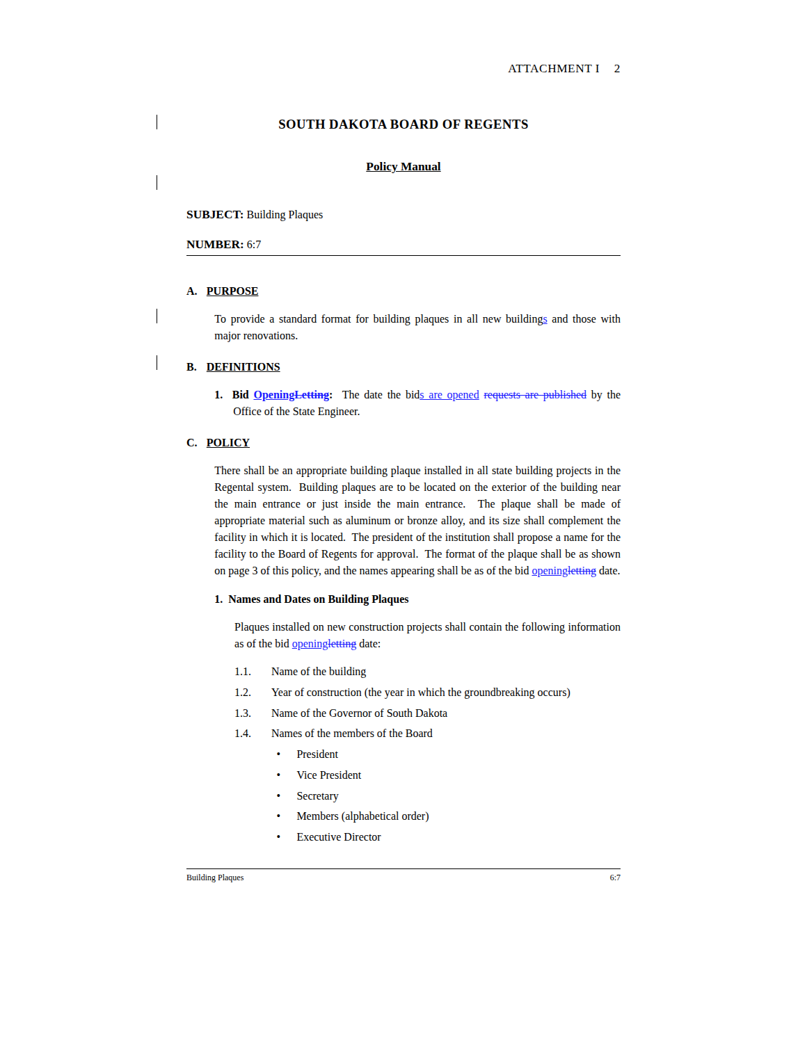ATTACHMENT I2
SOUTH DAKOTA BOARD OF REGENTS
Policy Manual
SUBJECT: Building Plaques
NUMBER: 6:7
A. PURPOSE
To provide a standard format for building plaques in all new buildings and those with major renovations.
B. DEFINITIONS
1. Bid OpeningLetting: The date the bids are opened requests are published by the Office of the State Engineer.
C. POLICY
There shall be an appropriate building plaque installed in all state building projects in the Regental system. Building plaques are to be located on the exterior of the building near the main entrance or just inside the main entrance. The plaque shall be made of appropriate material such as aluminum or bronze alloy, and its size shall complement the facility in which it is located. The president of the institution shall propose a name for the facility to the Board of Regents for approval. The format of the plaque shall be as shown on page 3 of this policy, and the names appearing shall be as of the bid openingletting date.
1. Names and Dates on Building Plaques
Plaques installed on new construction projects shall contain the following information as of the bid openingletting date:
1.1. Name of the building
1.2. Year of construction (the year in which the groundbreaking occurs)
1.3. Name of the Governor of South Dakota
1.4. Names of the members of the Board
President
Vice President
Secretary
Members (alphabetical order)
Executive Director
Building Plaques 6:7